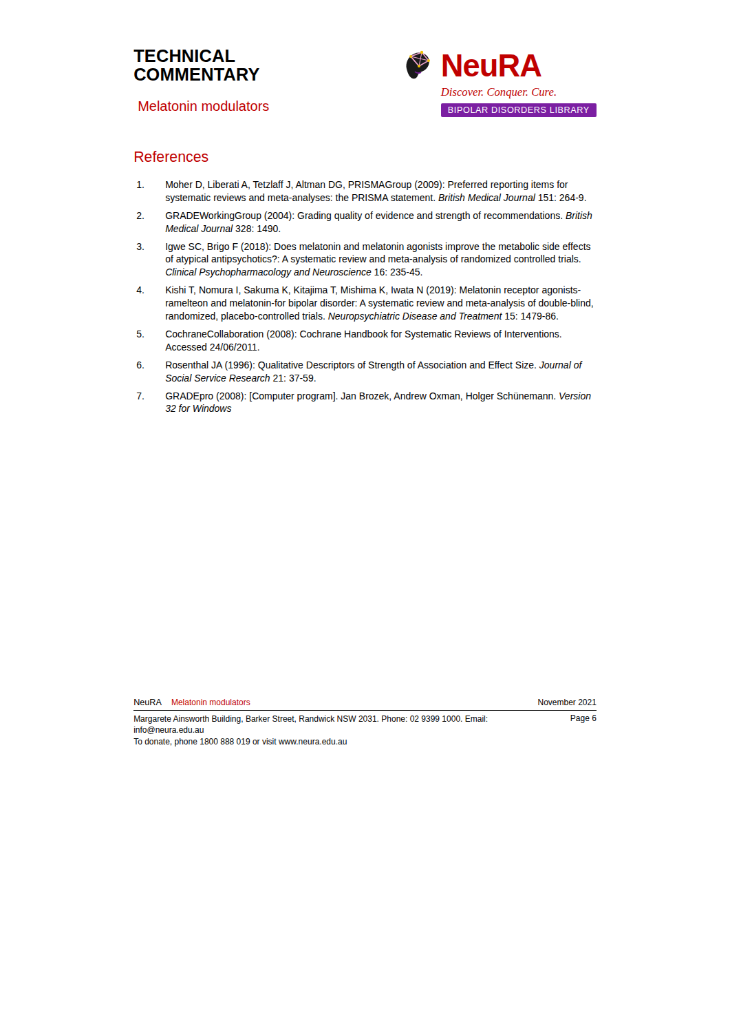TECHNICAL
COMMENTARY
Melatonin modulators
Neu RA
Discover. Conquer. Cure.
BIPOLAR DISORDERS LIBRARY
References
1. Moher D, Liberati A, Tetzlaff J, Altman DG, PRISMAGroup (2009): Preferred reporting items for systematic reviews and meta-analyses: the PRISMA statement. British Medical Journal 151: 264-9.
2. GRADEWorkingGroup (2004): Grading quality of evidence and strength of recommendations. British Medical Journal 328: 1490.
3. Igwe SC, Brigo F (2018): Does melatonin and melatonin agonists improve the metabolic side effects of atypical antipsychotics?: A systematic review and meta-analysis of randomized controlled trials. Clinical Psychopharmacology and Neuroscience 16: 235-45.
4. Kishi T, Nomura I, Sakuma K, Kitajima T, Mishima K, Iwata N (2019): Melatonin receptor agonists-ramelteon and melatonin-for bipolar disorder: A systematic review and meta-analysis of double-blind, randomized, placebo-controlled trials. Neuropsychiatric Disease and Treatment 15: 1479-86.
5. CochraneCollaboration (2008): Cochrane Handbook for Systematic Reviews of Interventions. Accessed 24/06/2011.
6. Rosenthal JA (1996): Qualitative Descriptors of Strength of Association and Effect Size. Journal of Social Service Research 21: 37-59.
7. GRADEpro (2008): [Computer program]. Jan Brozek, Andrew Oxman, Holger Schünemann. Version 32 for Windows
NeuRA Melatonin modulators
November 2021
Margarete Ainsworth Building, Barker Street, Randwick NSW 2031. Phone: 02 9399 1000. Email: info@neura.edu.au
To donate, phone 1800 888 019 or visit www.neura.edu.au
Page 6